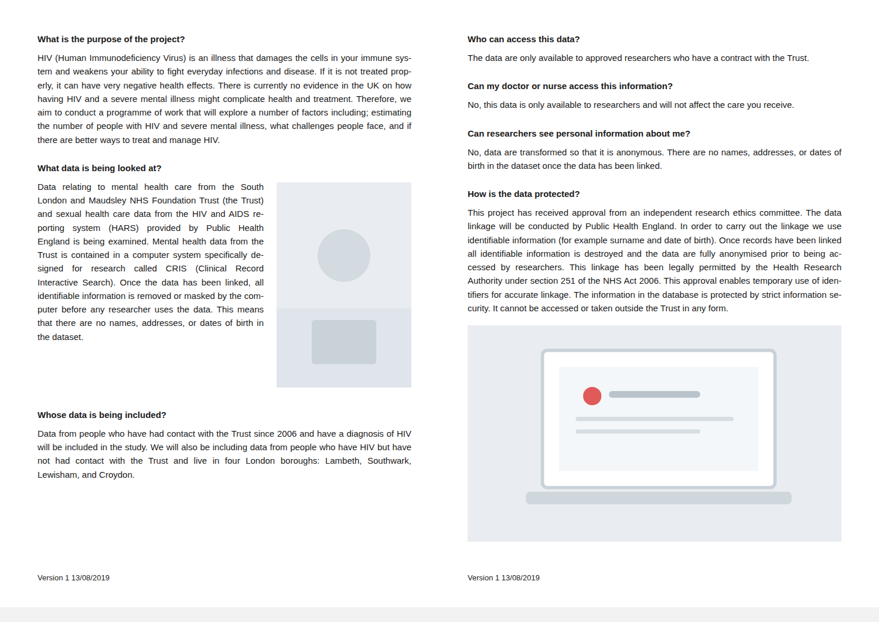What is the purpose of the project?
HIV (Human Immunodeficiency Virus) is an illness that damages the cells in your immune system and weakens your ability to fight everyday infections and disease. If it is not treated properly, it can have very negative health effects. There is currently no evidence in the UK on how having HIV and a severe mental illness might complicate health and treatment. Therefore, we aim to conduct a programme of work that will explore a number of factors including; estimating the number of people with HIV and severe mental illness, what challenges people face, and if there are better ways to treat and manage HIV.
What data is being looked at?
Data relating to mental health care from the South London and Maudsley NHS Foundation Trust (the Trust) and sexual health care data from the HIV and AIDS reporting system (HARS) provided by Public Health England is being examined. Mental health data from the Trust is contained in a computer system specifically designed for research called CRIS (Clinical Record Interactive Search). Once the data has been linked, all identifiable information is removed or masked by the computer before any researcher uses the data. This means that there are no names, addresses, or dates of birth in the dataset.
Whose data is being included?
Data from people who have had contact with the Trust since 2006 and have a diagnosis of HIV will be included in the study. We will also be including data from people who have HIV but have not had contact with the Trust and live in four London boroughs: Lambeth, Southwark, Lewisham, and Croydon.
Version 1 13/08/2019
Who can access this data?
The data are only available to approved researchers who have a contract with the Trust.
Can my doctor or nurse access this information?
No, this data is only available to researchers and will not affect the care you receive.
Can researchers see personal information about me?
No, data are transformed so that it is anonymous. There are no names, addresses, or dates of birth in the dataset once the data has been linked.
How is the data protected?
This project has received approval from an independent research ethics committee. The data linkage will be conducted by Public Health England. In order to carry out the linkage we use identifiable information (for example surname and date of birth). Once records have been linked all identifiable information is destroyed and the data are fully anonymised prior to being accessed by researchers. This linkage has been legally permitted by the Health Research Authority under section 251 of the NHS Act 2006. This approval enables temporary use of identifiers for accurate linkage. The information in the database is protected by strict information security. It cannot be accessed or taken outside the Trust in any form.
Version 1 13/08/2019